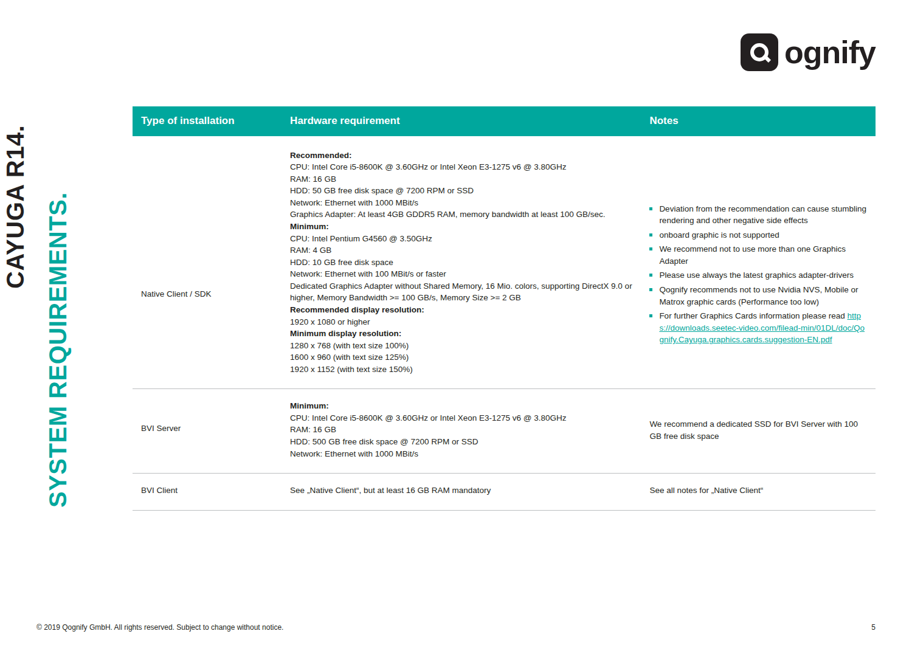CAYUGA R14. SYSTEM REQUIREMENTS.
ognify
| Type of installation | Hardware requirement | Notes |
| --- | --- | --- |
| Native Client / SDK | Recommended: CPU: Intel Core i5-8600K @ 3.60GHz or Intel Xeon E3-1275 v6 @ 3.80GHz RAM: 16 GB HDD: 50 GB free disk space @ 7200 RPM or SSD Network: Ethernet with 1000 MBit/s Graphics Adapter: At least 4GB GDDR5 RAM, memory bandwidth at least 100 GB/sec. Minimum: CPU: Intel Pentium G4560 @ 3.50GHz RAM: 4 GB HDD: 10 GB free disk space Network: Ethernet with 100 MBit/s or faster Dedicated Graphics Adapter without Shared Memory, 16 Mio. colors, supporting DirectX 9.0 or higher, Memory Bandwidth >= 100 GB/s, Memory Size >= 2 GB Recommended display resolution: 1920 x 1080 or higher Minimum display resolution: 1280 x 768 (with text size 100%) 1600 x 960 (with text size 125%) 1920 x 1152 (with text size 150%) | Deviation from the recommendation can cause stumbling rendering and other negative side effects onboard graphic is not supported We recommend not to use more than one Graphics Adapter Please use always the latest graphics adapter-drivers Qognify recommends not to use Nvidia NVS, Mobile or Matrox graphic cards (Performance too low) For further Graphics Cards information please read https://downloads.seetec-video.com/filead-min/01DL/doc/Qognify.Cayuga.graphics.cards.suggestion-EN.pdf |
| BVI Server | Minimum: CPU: Intel Core i5-8600K @ 3.60GHz or Intel Xeon E3-1275 v6 @ 3.80GHz RAM: 16 GB HDD: 500 GB free disk space @ 7200 RPM or SSD Network: Ethernet with 1000 MBit/s | We recommend a dedicated SSD for BVI Server with 100 GB free disk space |
| BVI Client | See „Native Client“, but at least 16 GB RAM mandatory | See all notes for „Native Client“ |
© 2019 Qognify GmbH. All rights reserved. Subject to change without notice.
5